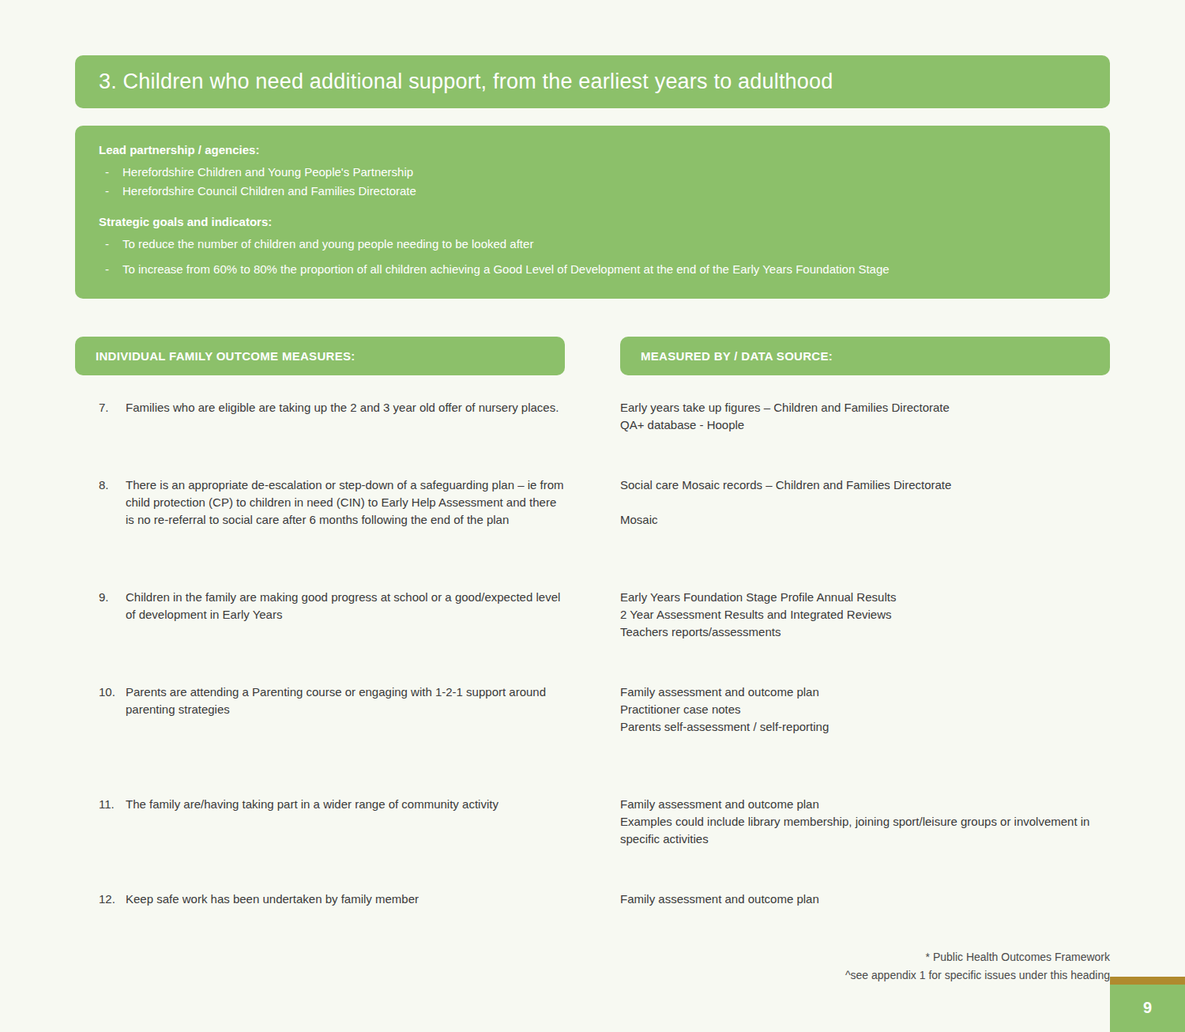3. Children who need additional support, from the earliest years to adulthood
Lead partnership / agencies:
Herefordshire Children and Young People's Partnership
Herefordshire Council Children and Families Directorate
Strategic goals and indicators:
To reduce the number of children and young people needing to be looked after
To increase from 60% to 80% the proportion of all children achieving a Good Level of Development at the end of the Early Years Foundation Stage
INDIVIDUAL FAMILY OUTCOME MEASURES:
MEASURED BY / DATA SOURCE:
Families who are eligible are taking up the 2 and 3 year old offer of nursery places.
There is an appropriate de-escalation or step-down of a safeguarding plan – ie from child protection (CP) to children in need (CIN) to Early Help Assessment and there is no re-referral to social care after 6 months following the end of the plan
Children in the family are making good progress at school or a good/expected level of development in Early Years
Parents are attending a Parenting course or engaging with 1-2-1 support around parenting strategies
The family are/having taking part in a wider range of community activity
Keep safe work has been undertaken by family member
Early years take up figures – Children and Families Directorate
QA+ database - Hoople
Social care Mosaic records – Children and Families Directorate
Mosaic
Early Years Foundation Stage Profile Annual Results
2 Year Assessment Results and Integrated Reviews
Teachers reports/assessments
Family assessment and outcome plan
Practitioner case notes
Parents self-assessment / self-reporting
Family assessment and outcome plan
Examples could include library membership, joining sport/leisure groups or involvement in specific activities
Family assessment and outcome plan
* Public Health Outcomes Framework
^see appendix 1 for specific issues under this heading
9